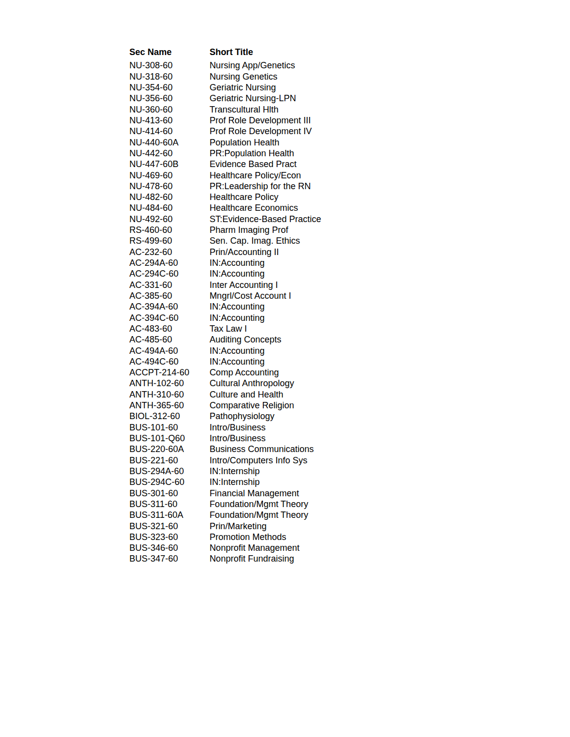| Sec Name | Short Title |
| --- | --- |
| NU-308-60 | Nursing App/Genetics |
| NU-318-60 | Nursing Genetics |
| NU-354-60 | Geriatric Nursing |
| NU-356-60 | Geriatric Nursing-LPN |
| NU-360-60 | Transcultural Hlth |
| NU-413-60 | Prof Role Development III |
| NU-414-60 | Prof Role Development IV |
| NU-440-60A | Population Health |
| NU-442-60 | PR:Population Health |
| NU-447-60B | Evidence Based Pract |
| NU-469-60 | Healthcare Policy/Econ |
| NU-478-60 | PR:Leadership for the RN |
| NU-482-60 | Healthcare Policy |
| NU-484-60 | Healthcare Economics |
| NU-492-60 | ST:Evidence-Based Practice |
| RS-460-60 | Pharm Imaging Prof |
| RS-499-60 | Sen. Cap. Imag. Ethics |
| AC-232-60 | Prin/Accounting II |
| AC-294A-60 | IN:Accounting |
| AC-294C-60 | IN:Accounting |
| AC-331-60 | Inter Accounting I |
| AC-385-60 | Mngrl/Cost Account I |
| AC-394A-60 | IN:Accounting |
| AC-394C-60 | IN:Accounting |
| AC-483-60 | Tax Law I |
| AC-485-60 | Auditing Concepts |
| AC-494A-60 | IN:Accounting |
| AC-494C-60 | IN:Accounting |
| ACCPT-214-60 | Comp Accounting |
| ANTH-102-60 | Cultural Anthropology |
| ANTH-310-60 | Culture and Health |
| ANTH-365-60 | Comparative Religion |
| BIOL-312-60 | Pathophysiology |
| BUS-101-60 | Intro/Business |
| BUS-101-Q60 | Intro/Business |
| BUS-220-60A | Business Communications |
| BUS-221-60 | Intro/Computers Info Sys |
| BUS-294A-60 | IN:Internship |
| BUS-294C-60 | IN:Internship |
| BUS-301-60 | Financial Management |
| BUS-311-60 | Foundation/Mgmt Theory |
| BUS-311-60A | Foundation/Mgmt Theory |
| BUS-321-60 | Prin/Marketing |
| BUS-323-60 | Promotion Methods |
| BUS-346-60 | Nonprofit Management |
| BUS-347-60 | Nonprofit Fundraising |